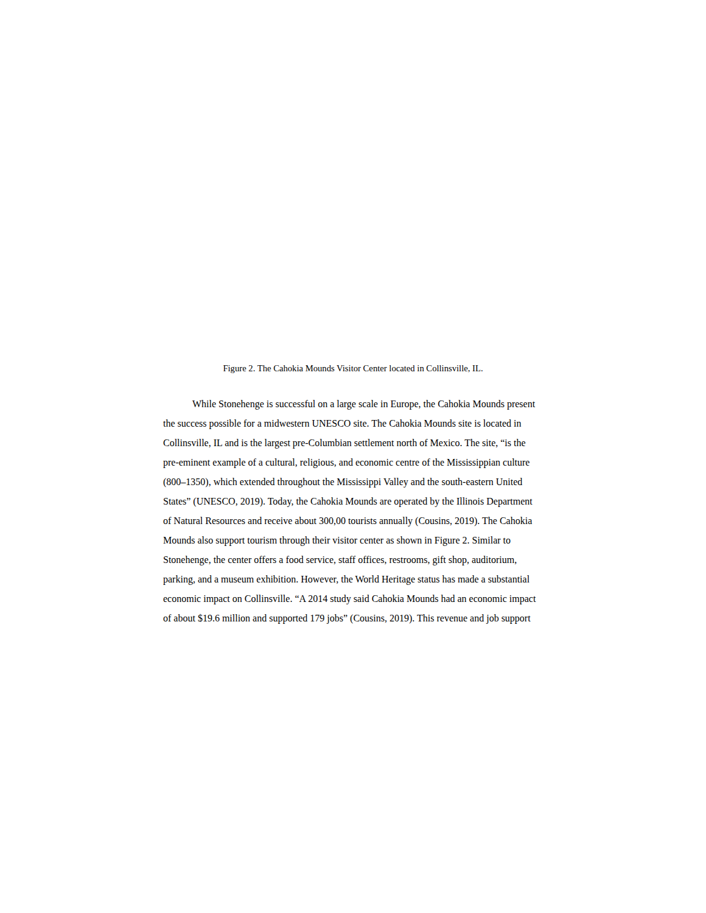Figure 2. The Cahokia Mounds Visitor Center located in Collinsville, IL.
While Stonehenge is successful on a large scale in Europe, the Cahokia Mounds present the success possible for a midwestern UNESCO site. The Cahokia Mounds site is located in Collinsville, IL and is the largest pre-Columbian settlement north of Mexico. The site, “is the pre-eminent example of a cultural, religious, and economic centre of the Mississippian culture (800–1350), which extended throughout the Mississippi Valley and the south-eastern United States” (UNESCO, 2019). Today, the Cahokia Mounds are operated by the Illinois Department of Natural Resources and receive about 300,00 tourists annually (Cousins, 2019). The Cahokia Mounds also support tourism through their visitor center as shown in Figure 2. Similar to Stonehenge, the center offers a food service, staff offices, restrooms, gift shop, auditorium, parking, and a museum exhibition. However, the World Heritage status has made a substantial economic impact on Collinsville. “A 2014 study said Cahokia Mounds had an economic impact of about $19.6 million and supported 179 jobs” (Cousins, 2019). This revenue and job support